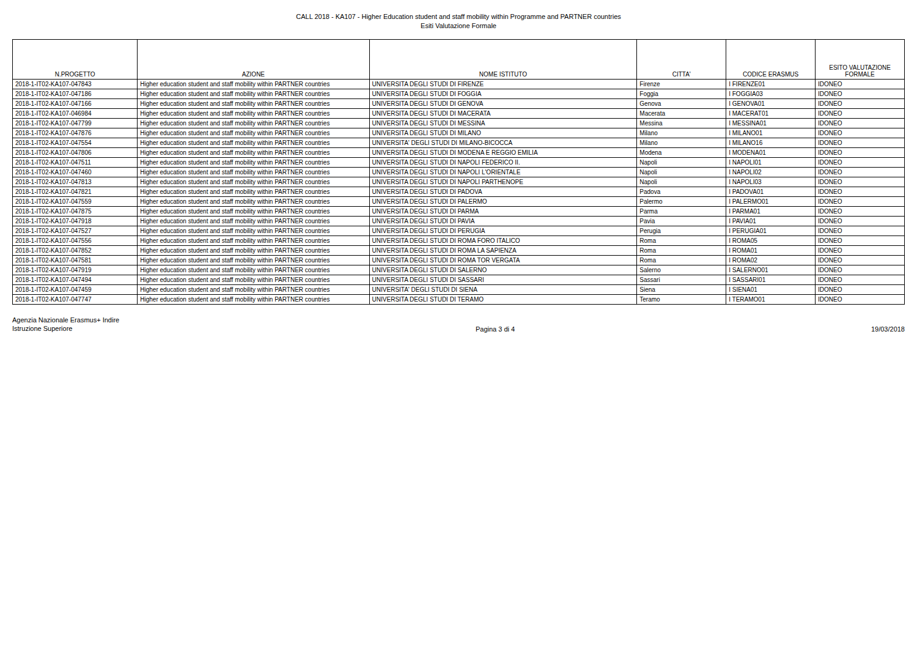CALL 2018 - KA107 - Higher Education student and staff mobility within Programme and PARTNER countries
Esiti Valutazione Formale
| N.PROGETTO | AZIONE | NOME ISTITUTO | CITTA' | CODICE ERASMUS | ESITO VALUTAZIONE FORMALE |
| --- | --- | --- | --- | --- | --- |
| 2018-1-IT02-KA107-047843 | Higher education student and staff mobility within PARTNER countries | UNIVERSITA DEGLI STUDI DI FIRENZE | Firenze | I FIRENZE01 | IDONEO |
| 2018-1-IT02-KA107-047186 | Higher education student and staff mobility within PARTNER countries | UNIVERSITA DEGLI STUDI DI FOGGIA | Foggia | I FOGGIA03 | IDONEO |
| 2018-1-IT02-KA107-047166 | Higher education student and staff mobility within PARTNER countries | UNIVERSITA DEGLI STUDI DI GENOVA | Genova | I GENOVA01 | IDONEO |
| 2018-1-IT02-KA107-046984 | Higher education student and staff mobility within PARTNER countries | UNIVERSITA DEGLI STUDI DI MACERATA | Macerata | I MACERAT01 | IDONEO |
| 2018-1-IT02-KA107-047799 | Higher education student and staff mobility within PARTNER countries | UNIVERSITA DEGLI STUDI DI MESSINA | Messina | I MESSINA01 | IDONEO |
| 2018-1-IT02-KA107-047876 | Higher education student and staff mobility within PARTNER countries | UNIVERSITA DEGLI STUDI DI MILANO | Milano | I MILANO01 | IDONEO |
| 2018-1-IT02-KA107-047554 | Higher education student and staff mobility within PARTNER countries | UNIVERSITA' DEGLI STUDI DI MILANO-BICOCCA | Milano | I MILANO16 | IDONEO |
| 2018-1-IT02-KA107-047806 | Higher education student and staff mobility within PARTNER countries | UNIVERSITA DEGLI STUDI DI MODENA E REGGIO EMILIA | Modena | I MODENA01 | IDONEO |
| 2018-1-IT02-KA107-047511 | Higher education student and staff mobility within PARTNER countries | UNIVERSITA DEGLI STUDI DI NAPOLI FEDERICO II. | Napoli | I NAPOLI01 | IDONEO |
| 2018-1-IT02-KA107-047460 | Higher education student and staff mobility within PARTNER countries | UNIVERSITA DEGLI STUDI DI NAPOLI L'ORIENTALE | Napoli | I NAPOLI02 | IDONEO |
| 2018-1-IT02-KA107-047813 | Higher education student and staff mobility within PARTNER countries | UNIVERSITA DEGLI STUDI DI NAPOLI PARTHENOPE | Napoli | I NAPOLI03 | IDONEO |
| 2018-1-IT02-KA107-047821 | Higher education student and staff mobility within PARTNER countries | UNIVERSITA DEGLI STUDI DI PADOVA | Padova | I PADOVA01 | IDONEO |
| 2018-1-IT02-KA107-047559 | Higher education student and staff mobility within PARTNER countries | UNIVERSITA DEGLI STUDI DI PALERMO | Palermo | I PALERMO01 | IDONEO |
| 2018-1-IT02-KA107-047875 | Higher education student and staff mobility within PARTNER countries | UNIVERSITA DEGLI STUDI DI PARMA | Parma | I PARMA01 | IDONEO |
| 2018-1-IT02-KA107-047918 | Higher education student and staff mobility within PARTNER countries | UNIVERSITA DEGLI STUDI DI PAVIA | Pavia | I PAVIA01 | IDONEO |
| 2018-1-IT02-KA107-047527 | Higher education student and staff mobility within PARTNER countries | UNIVERSITA DEGLI STUDI DI PERUGIA | Perugia | I PERUGIA01 | IDONEO |
| 2018-1-IT02-KA107-047556 | Higher education student and staff mobility within PARTNER countries | UNIVERSITA DEGLI STUDI DI ROMA FORO ITALICO | Roma | I ROMA05 | IDONEO |
| 2018-1-IT02-KA107-047852 | Higher education student and staff mobility within PARTNER countries | UNIVERSITA DEGLI STUDI DI ROMA LA SAPIENZA | Roma | I ROMA01 | IDONEO |
| 2018-1-IT02-KA107-047581 | Higher education student and staff mobility within PARTNER countries | UNIVERSITA DEGLI STUDI DI ROMA TOR VERGATA | Roma | I ROMA02 | IDONEO |
| 2018-1-IT02-KA107-047919 | Higher education student and staff mobility within PARTNER countries | UNIVERSITA DEGLI STUDI DI SALERNO | Salerno | I SALERNO01 | IDONEO |
| 2018-1-IT02-KA107-047494 | Higher education student and staff mobility within PARTNER countries | UNIVERSITA DEGLI STUDI DI SASSARI | Sassari | I SASSARI01 | IDONEO |
| 2018-1-IT02-KA107-047459 | Higher education student and staff mobility within PARTNER countries | UNIVERSITA' DEGLI STUDI DI SIENA | Siena | I SIENA01 | IDONEO |
| 2018-1-IT02-KA107-047747 | Higher education student and staff mobility within PARTNER countries | UNIVERSITA DEGLI STUDI DI TERAMO | Teramo | I TERAMO01 | IDONEO |
Agenzia Nazionale Erasmus+ Indire
Istruzione Superiore
Pagina 3 di 4
19/03/2018